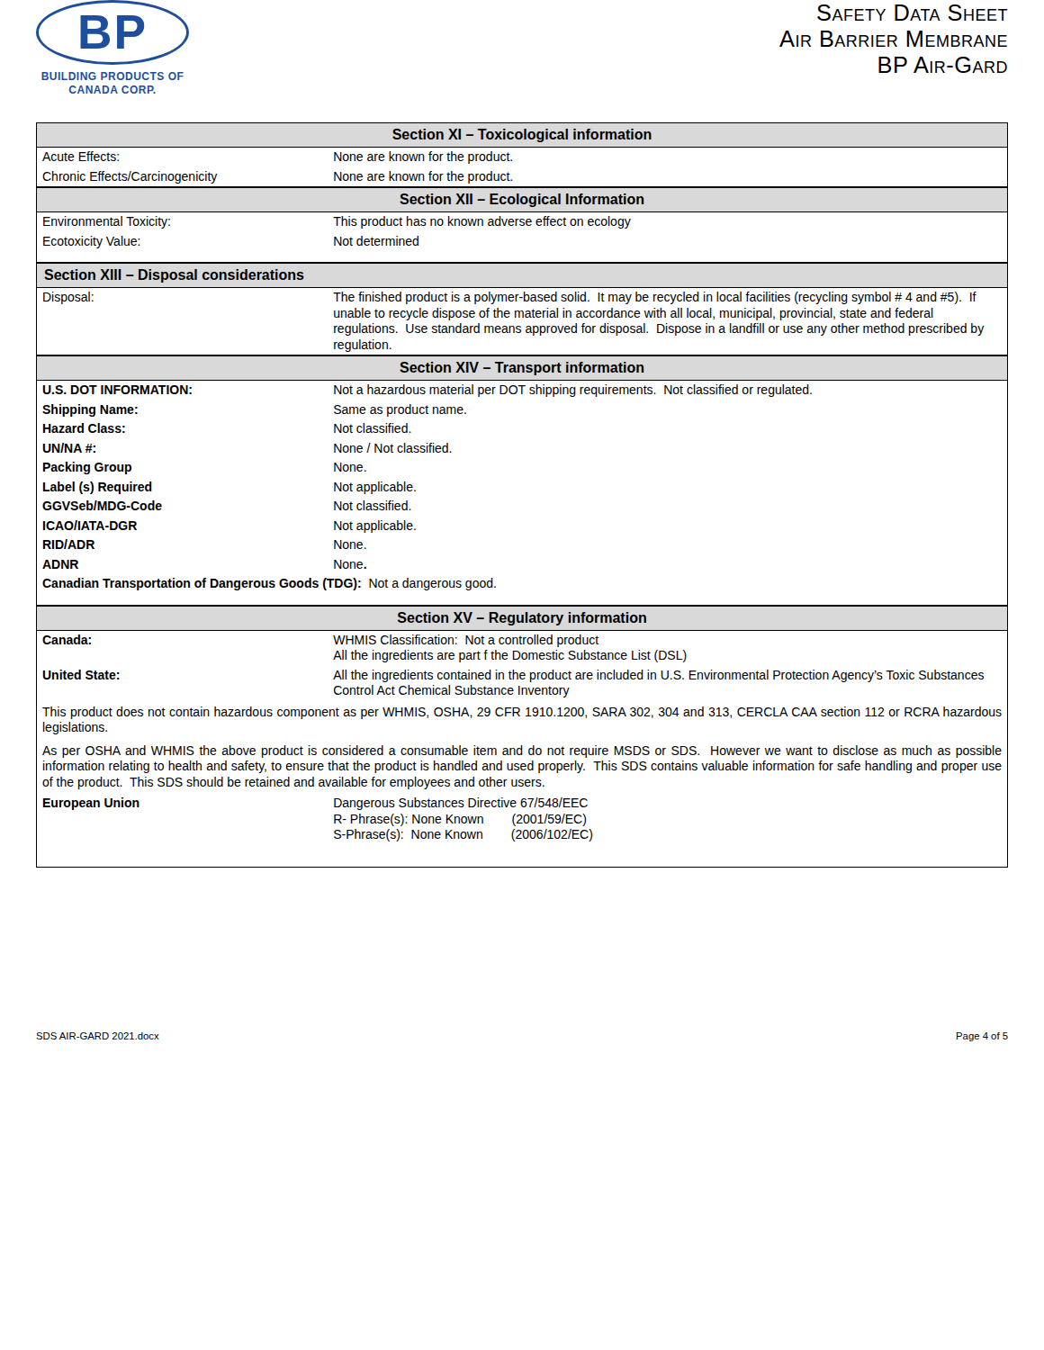BP
BUILDING PRODUCTS OF CANADA CORP.
Safety Data Sheet Air Barrier Membrane BP Air-Gard
| Section XI – Toxicological information |
| Acute Effects: | None are known for the product. |
| Chronic Effects/Carcinogenicity | None are known for the product. |
| Section XII – Ecological Information |
| Environmental Toxicity: | This product has no known adverse effect on ecology |
| Ecotoxicity Value: | Not determined |
| Section XIII – Disposal considerations |
| Disposal: | The finished product is a polymer-based solid. It may be recycled in local facilities (recycling symbol # 4 and #5). If unable to recycle dispose of the material in accordance with all local, municipal, provincial, state and federal regulations. Use standard means approved for disposal. Dispose in a landfill or use any other method prescribed by regulation. |
| Section XIV – Transport information |
| U.S. DOT INFORMATION: | Not a hazardous material per DOT shipping requirements. Not classified or regulated. |
| Shipping Name: | Same as product name. |
| Hazard Class: | Not classified. |
| UN/NA #: | None / Not classified. |
| Packing Group | None. |
| Label (s) Required | Not applicable. |
| GGVSeb/MDG-Code | Not classified. |
| ICAO/IATA-DGR | Not applicable. |
| RID/ADR | None. |
| ADNR | None . |
| Canadian Transportation of Dangerous Goods (TDG): Not a dangerous good. |
| Section XV – Regulatory information |
| Canada: | WHMIS Classification: Not a controlled product All the ingredients are part f the Domestic Substance List (DSL) |
| United State: | All the ingredients contained in the product are included in U.S. Environmental Protection Agency’s Toxic Substances Control Act Chemical Substance Inventory |
| This product does not contain hazardous component as per WHMIS, OSHA, 29 CFR 1910.1200, SARA 302, 304 and 313, CERCLA CAA section 112 or RCRA hazardous legislations. |
| As per OSHA and WHMIS the above product is considered a consumable item and do not require MSDS or SDS. However we want to disclose as much as possible information relating to health and safety, to ensure that the product is handled and used properly. This SDS contains valuable information for safe handling and proper use of the product. This SDS should be retained and available for employees and other users. |
| European Union | Dangerous Substances Directive 67/548/EEC R- Phrase(s): None Known (2001/59/EC) S-Phrase(s): None Known (2006/102/EC) |
SDS AIR-GARD 2021.docx
Page 4 of 5